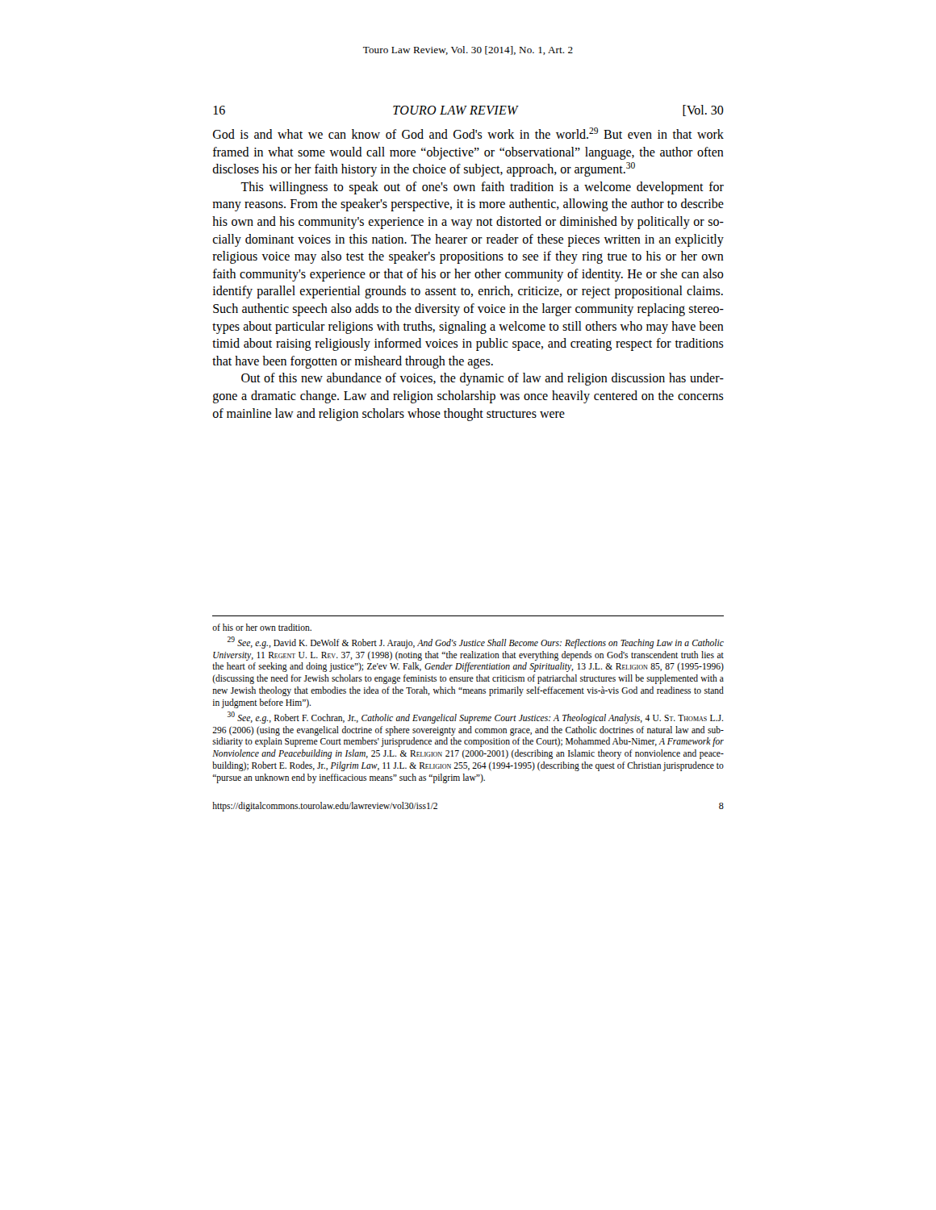Touro Law Review, Vol. 30 [2014], No. 1, Art. 2
16 TOURO LAW REVIEW [Vol. 30
God is and what we can know of God and God's work in the world.29 But even in that work framed in what some would call more “objective” or “observational” language, the author often discloses his or her faith history in the choice of subject, approach, or argument.30
This willingness to speak out of one's own faith tradition is a welcome development for many reasons. From the speaker's perspective, it is more authentic, allowing the author to describe his own and his community's experience in a way not distorted or diminished by politically or socially dominant voices in this nation. The hearer or reader of these pieces written in an explicitly religious voice may also test the speaker's propositions to see if they ring true to his or her own faith community's experience or that of his or her other community of identity. He or she can also identify parallel experiential grounds to assent to, enrich, criticize, or reject propositional claims. Such authentic speech also adds to the diversity of voice in the larger community replacing stereotypes about particular religions with truths, signaling a welcome to still others who may have been timid about raising religiously informed voices in public space, and creating respect for traditions that have been forgotten or misheard through the ages.
Out of this new abundance of voices, the dynamic of law and religion discussion has undergone a dramatic change. Law and religion scholarship was once heavily centered on the concerns of mainline law and religion scholars whose thought structures were
of his or her own tradition.
29 See, e.g., David K. DeWolf & Robert J. Araujo, And God's Justice Shall Become Ours: Reflections on Teaching Law in a Catholic University, 11 Regent U. L. Rev. 37, 37 (1998) (noting that “the realization that everything depends on God's transcendent truth lies at the heart of seeking and doing justice”); Ze'ev W. Falk, Gender Differentiation and Spirituality, 13 J.L. & Religion 85, 87 (1995-1996) (discussing the need for Jewish scholars to engage feminists to ensure that criticism of patriarchal structures will be supplemented with a new Jewish theology that embodies the idea of the Torah, which “means primarily self-effacement vis-à-vis God and readiness to stand in judgment before Him”).
30 See, e.g., Robert F. Cochran, Jr., Catholic and Evangelical Supreme Court Justices: A Theological Analysis, 4 U. St. Thomas L.J. 296 (2006) (using the evangelical doctrine of sphere sovereignty and common grace, and the Catholic doctrines of natural law and subsidiarity to explain Supreme Court members' jurisprudence and the composition of the Court); Mohammed Abu-Nimer, A Framework for Nonviolence and Peacebuilding in Islam, 25 J.L. & Religion 217 (2000-2001) (describing an Islamic theory of nonviolence and peacebuilding); Robert E. Rodes, Jr., Pilgrim Law, 11 J.L. & Religion 255, 264 (1994-1995) (describing the quest of Christian jurisprudence to “pursue an unknown end by inefficacious means” such as “pilgrim law”).
https://digitalcommons.tourolaw.edu/lawreview/vol30/iss1/2 8